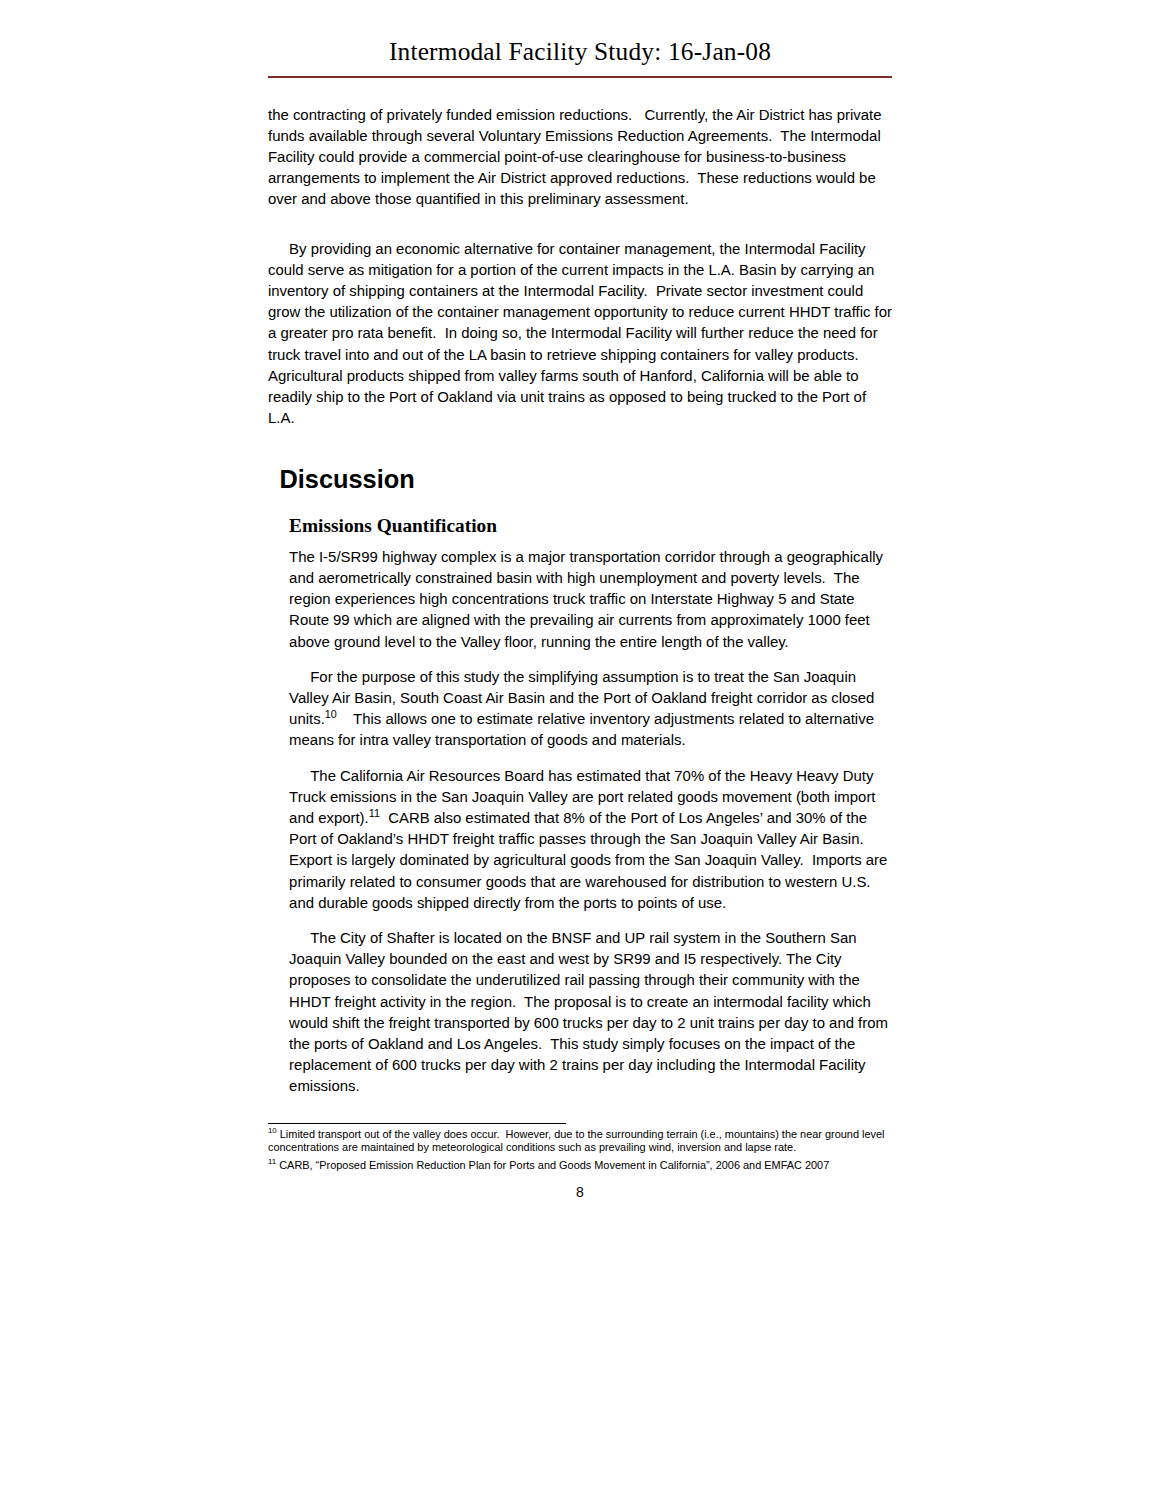Intermodal Facility Study: 16-Jan-08
the contracting of privately funded emission reductions. Currently, the Air District has private funds available through several Voluntary Emissions Reduction Agreements. The Intermodal Facility could provide a commercial point-of-use clearinghouse for business-to-business arrangements to implement the Air District approved reductions. These reductions would be over and above those quantified in this preliminary assessment.
By providing an economic alternative for container management, the Intermodal Facility could serve as mitigation for a portion of the current impacts in the L.A. Basin by carrying an inventory of shipping containers at the Intermodal Facility. Private sector investment could grow the utilization of the container management opportunity to reduce current HHDT traffic for a greater pro rata benefit. In doing so, the Intermodal Facility will further reduce the need for truck travel into and out of the LA basin to retrieve shipping containers for valley products. Agricultural products shipped from valley farms south of Hanford, California will be able to readily ship to the Port of Oakland via unit trains as opposed to being trucked to the Port of L.A.
Discussion
Emissions Quantification
The I-5/SR99 highway complex is a major transportation corridor through a geographically and aerometrically constrained basin with high unemployment and poverty levels. The region experiences high concentrations truck traffic on Interstate Highway 5 and State Route 99 which are aligned with the prevailing air currents from approximately 1000 feet above ground level to the Valley floor, running the entire length of the valley.
For the purpose of this study the simplifying assumption is to treat the San Joaquin Valley Air Basin, South Coast Air Basin and the Port of Oakland freight corridor as closed units.10 This allows one to estimate relative inventory adjustments related to alternative means for intra valley transportation of goods and materials.
The California Air Resources Board has estimated that 70% of the Heavy Heavy Duty Truck emissions in the San Joaquin Valley are port related goods movement (both import and export).11 CARB also estimated that 8% of the Port of Los Angeles’ and 30% of the Port of Oakland’s HHDT freight traffic passes through the San Joaquin Valley Air Basin. Export is largely dominated by agricultural goods from the San Joaquin Valley. Imports are primarily related to consumer goods that are warehoused for distribution to western U.S. and durable goods shipped directly from the ports to points of use.
The City of Shafter is located on the BNSF and UP rail system in the Southern San Joaquin Valley bounded on the east and west by SR99 and I5 respectively. The City proposes to consolidate the underutilized rail passing through their community with the HHDT freight activity in the region. The proposal is to create an intermodal facility which would shift the freight transported by 600 trucks per day to 2 unit trains per day to and from the ports of Oakland and Los Angeles. This study simply focuses on the impact of the replacement of 600 trucks per day with 2 trains per day including the Intermodal Facility emissions.
10 Limited transport out of the valley does occur. However, due to the surrounding terrain (i.e., mountains) the near ground level concentrations are maintained by meteorological conditions such as prevailing wind, inversion and lapse rate.
11 CARB, “Proposed Emission Reduction Plan for Ports and Goods Movement in California”, 2006 and EMFAC 2007
8